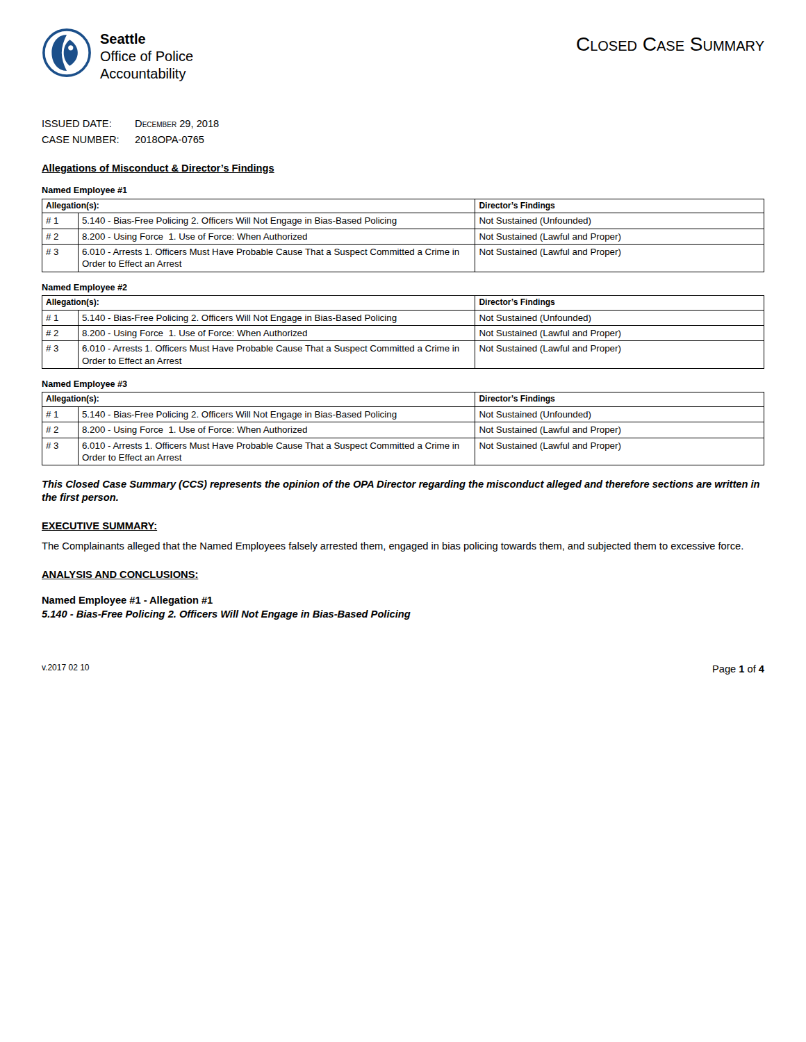Seattle
Office of Police
Accountability
Closed Case Summary
ISSUED DATE: December 29, 2018
CASE NUMBER: 2018OPA-0765
Allegations of Misconduct & Director’s Findings
Named Employee #1
| Allegation(s): | Director’s Findings |
| --- | --- |
| # 1 | 5.140 - Bias-Free Policing 2. Officers Will Not Engage in Bias-Based Policing | Not Sustained (Unfounded) |
| # 2 | 8.200 - Using Force 1. Use of Force: When Authorized | Not Sustained (Lawful and Proper) |
| # 3 | 6.010 - Arrests 1. Officers Must Have Probable Cause That a Suspect Committed a Crime in Order to Effect an Arrest | Not Sustained (Lawful and Proper) |
Named Employee #2
| Allegation(s): | Director’s Findings |
| --- | --- |
| # 1 | 5.140 - Bias-Free Policing 2. Officers Will Not Engage in Bias-Based Policing | Not Sustained (Unfounded) |
| # 2 | 8.200 - Using Force 1. Use of Force: When Authorized | Not Sustained (Lawful and Proper) |
| # 3 | 6.010 - Arrests 1. Officers Must Have Probable Cause That a Suspect Committed a Crime in Order to Effect an Arrest | Not Sustained (Lawful and Proper) |
Named Employee #3
| Allegation(s): | Director’s Findings |
| --- | --- |
| # 1 | 5.140 - Bias-Free Policing 2. Officers Will Not Engage in Bias-Based Policing | Not Sustained (Unfounded) |
| # 2 | 8.200 - Using Force 1. Use of Force: When Authorized | Not Sustained (Lawful and Proper) |
| # 3 | 6.010 - Arrests 1. Officers Must Have Probable Cause That a Suspect Committed a Crime in Order to Effect an Arrest | Not Sustained (Lawful and Proper) |
This Closed Case Summary (CCS) represents the opinion of the OPA Director regarding the misconduct alleged and therefore sections are written in the first person.
EXECUTIVE SUMMARY:
The Complainants alleged that the Named Employees falsely arrested them, engaged in bias policing towards them, and subjected them to excessive force.
ANALYSIS AND CONCLUSIONS:
Named Employee #1 - Allegation #1
5.140 - Bias-Free Policing 2. Officers Will Not Engage in Bias-Based Policing
v.2017 02 10 Page 1 of 4